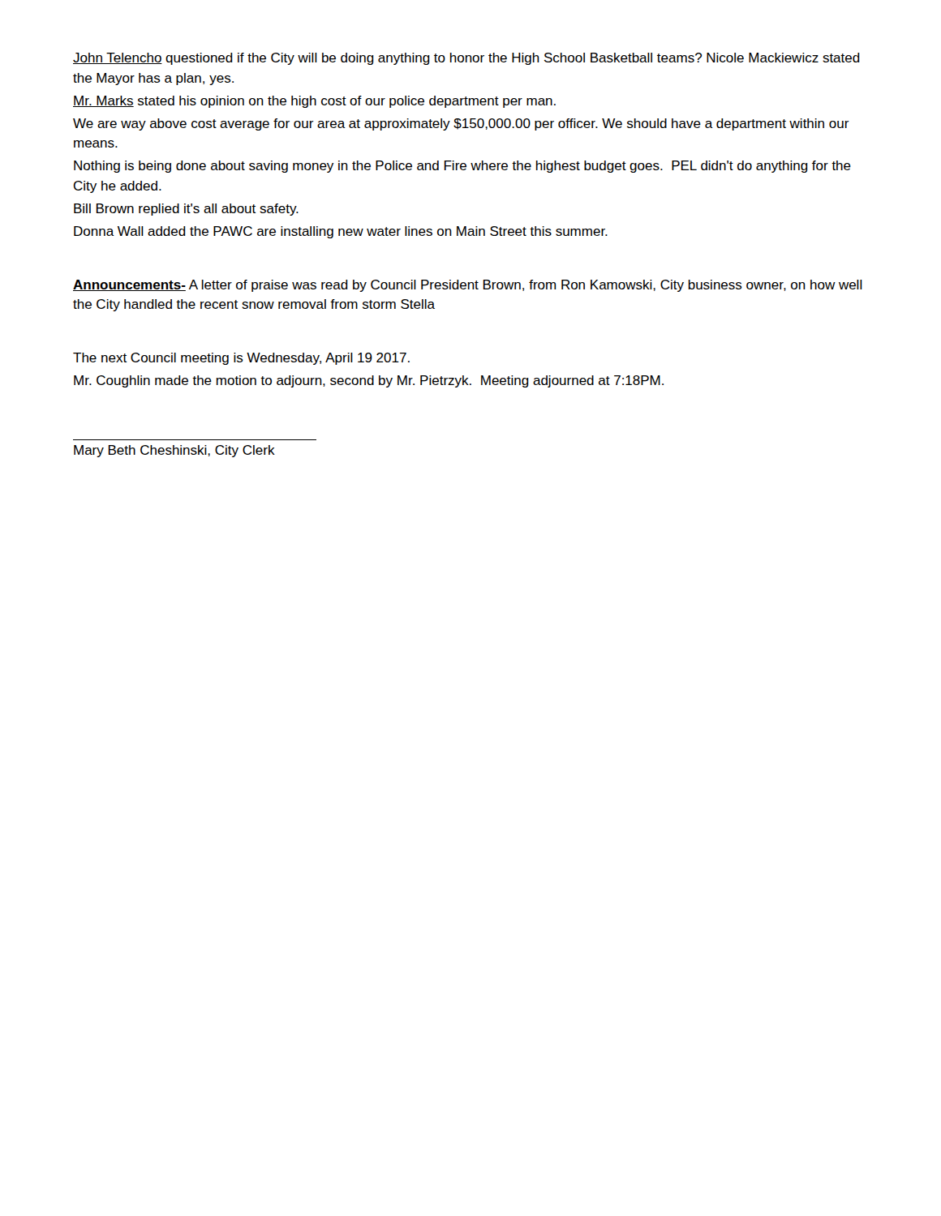John Telencho questioned if the City will be doing anything to honor the High School Basketball teams? Nicole Mackiewicz stated the Mayor has a plan, yes.
Mr. Marks stated his opinion on the high cost of our police department per man.
We are way above cost average for our area at approximately $150,000.00 per officer. We should have a department within our means.
Nothing is being done about saving money in the Police and Fire where the highest budget goes. PEL didn't do anything for the City he added.
Bill Brown replied it's all about safety.
Donna Wall added the PAWC are installing new water lines on Main Street this summer.
Announcements- A letter of praise was read by Council President Brown, from Ron Kamowski, City business owner, on how well the City handled the recent snow removal from storm Stella
The next Council meeting is Wednesday, April 19 2017.
Mr. Coughlin made the motion to adjourn, second by Mr. Pietrzyk. Meeting adjourned at 7:18PM.
Mary Beth Cheshinski, City Clerk